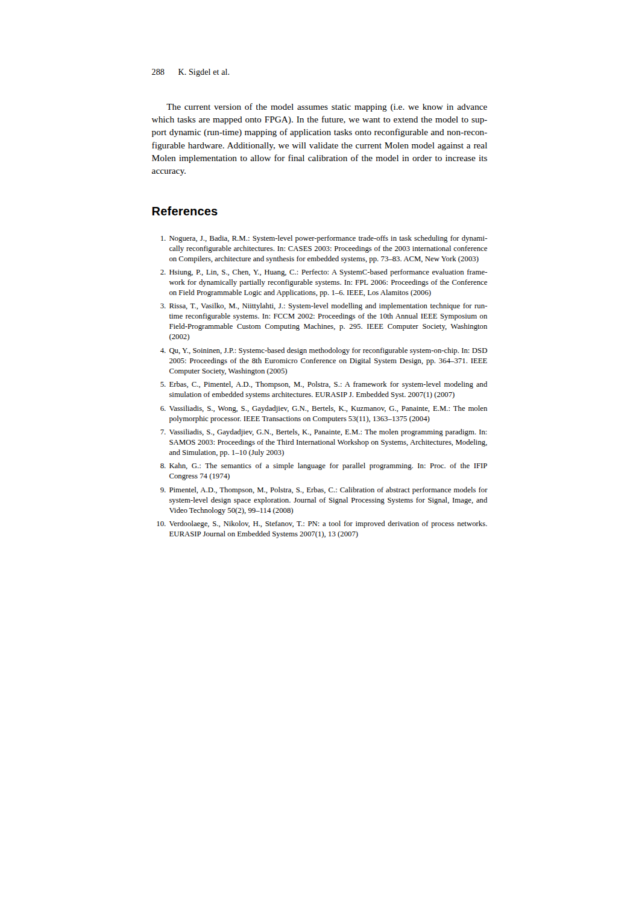288 K. Sigdel et al.
The current version of the model assumes static mapping (i.e. we know in advance which tasks are mapped onto FPGA). In the future, we want to extend the model to support dynamic (run-time) mapping of application tasks onto reconfigurable and non-reconfigurable hardware. Additionally, we will validate the current Molen model against a real Molen implementation to allow for final calibration of the model in order to increase its accuracy.
References
Noguera, J., Badia, R.M.: System-level power-performance trade-offs in task scheduling for dynamically reconfigurable architectures. In: CASES 2003: Proceedings of the 2003 international conference on Compilers, architecture and synthesis for embedded systems, pp. 73–83. ACM, New York (2003)
Hsiung, P., Lin, S., Chen, Y., Huang, C.: Perfecto: A SystemC-based performance evaluation framework for dynamically partially reconfigurable systems. In: FPL 2006: Proceedings of the Conference on Field Programmable Logic and Applications, pp. 1–6. IEEE, Los Alamitos (2006)
Rissa, T., Vasilko, M., Niittylahti, J.: System-level modelling and implementation technique for run-time reconfigurable systems. In: FCCM 2002: Proceedings of the 10th Annual IEEE Symposium on Field-Programmable Custom Computing Machines, p. 295. IEEE Computer Society, Washington (2002)
Qu, Y., Soininen, J.P.: Systemc-based design methodology for reconfigurable system-on-chip. In: DSD 2005: Proceedings of the 8th Euromicro Conference on Digital System Design, pp. 364–371. IEEE Computer Society, Washington (2005)
Erbas, C., Pimentel, A.D., Thompson, M., Polstra, S.: A framework for system-level modeling and simulation of embedded systems architectures. EURASIP J. Embedded Syst. 2007(1) (2007)
Vassiliadis, S., Wong, S., Gaydadjiev, G.N., Bertels, K., Kuzmanov, G., Panainte, E.M.: The molen polymorphic processor. IEEE Transactions on Computers 53(11), 1363–1375 (2004)
Vassiliadis, S., Gaydadjiev, G.N., Bertels, K., Panainte, E.M.: The molen programming paradigm. In: SAMOS 2003: Proceedings of the Third International Workshop on Systems, Architectures, Modeling, and Simulation, pp. 1–10 (July 2003)
Kahn, G.: The semantics of a simple language for parallel programming. In: Proc. of the IFIP Congress 74 (1974)
Pimentel, A.D., Thompson, M., Polstra, S., Erbas, C.: Calibration of abstract performance models for system-level design space exploration. Journal of Signal Processing Systems for Signal, Image, and Video Technology 50(2), 99–114 (2008)
Verdoolaege, S., Nikolov, H., Stefanov, T.: PN: a tool for improved derivation of process networks. EURASIP Journal on Embedded Systems 2007(1), 13 (2007)